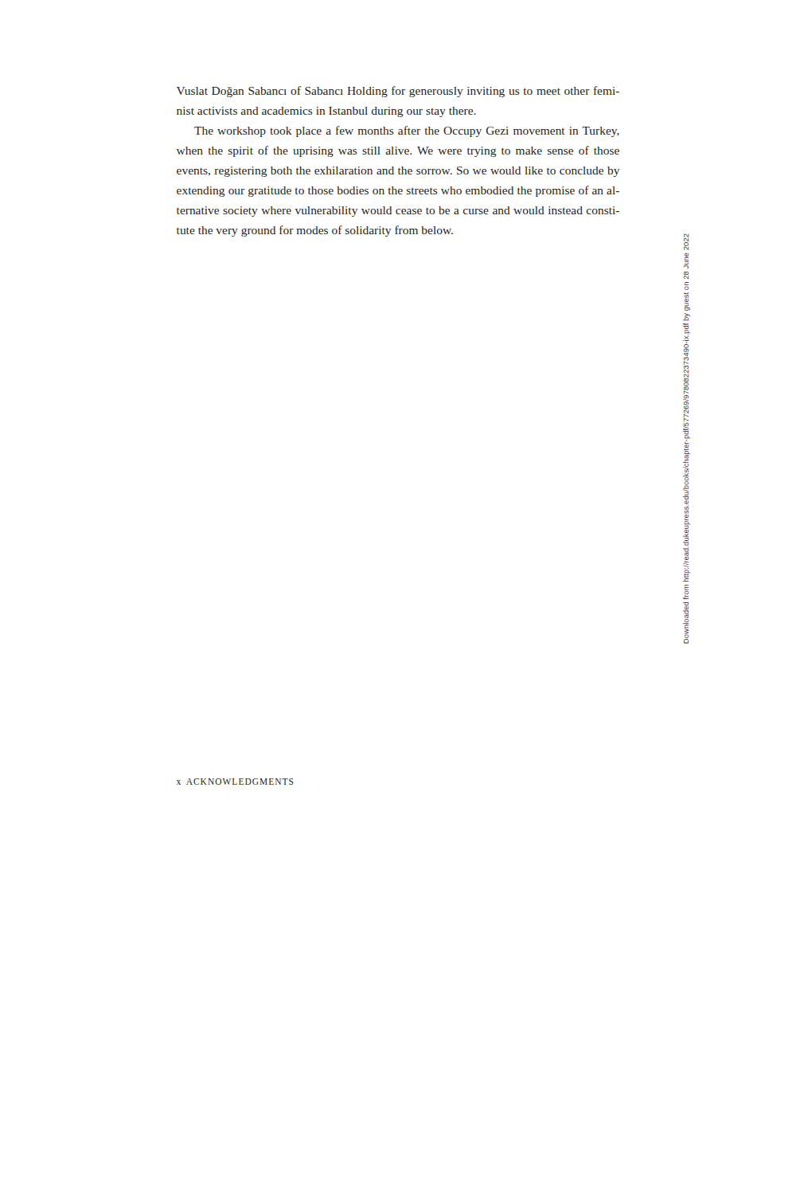Vuslat Doğan Sabancı of Sabancı Holding for generously inviting us to meet other feminist activists and academics in Istanbul during our stay there.
The workshop took place a few months after the Occupy Gezi movement in Turkey, when the spirit of the uprising was still alive. We were trying to make sense of those events, registering both the exhilaration and the sorrow. So we would like to conclude by extending our gratitude to those bodies on the streets who embodied the promise of an alternative society where vulnerability would cease to be a curse and would instead constitute the very ground for modes of solidarity from below.
Downloaded from http://read.dukeupress.edu/books/chapter-pdf/577269/9780822373490-ix.pdf by guest on 28 June 2022
x Acknowledgments